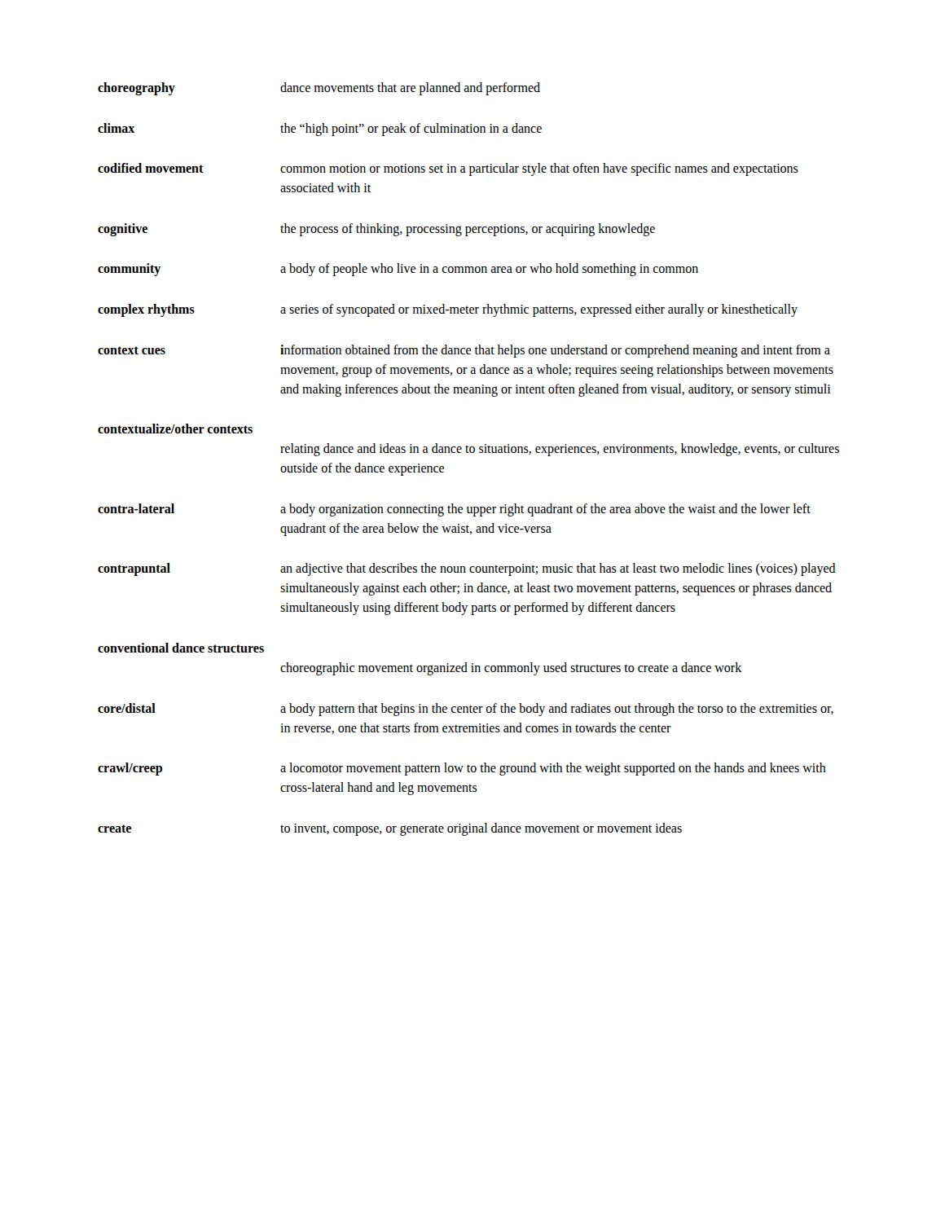choreography
dance movements that are planned and performed
climax
the “high point” or peak of culmination in a dance
codified movement
common motion or motions set in a particular style that often have specific names and expectations associated with it
cognitive
the process of thinking, processing perceptions, or acquiring knowledge
community
a body of people who live in a common area or who hold something in common
complex rhythms
a series of syncopated or mixed-meter rhythmic patterns, expressed either aurally or kinesthetically
context cues
information obtained from the dance that helps one understand or comprehend meaning and intent from a movement, group of movements, or a dance as a whole; requires seeing relationships between movements and making inferences about the meaning or intent often gleaned from visual, auditory, or sensory stimuli
contextualize/other contexts
relating dance and ideas in a dance to situations, experiences, environments, knowledge, events, or cultures outside of the dance experience
contra-lateral
a body organization connecting the upper right quadrant of the area above the waist and the lower left quadrant of the area below the waist, and vice-versa
contrapuntal
an adjective that describes the noun counterpoint; music that has at least two melodic lines (voices) played simultaneously against each other; in dance, at least two movement patterns, sequences or phrases danced simultaneously using different body parts or performed by different dancers
conventional dance structures
choreographic movement organized in commonly used structures to create a dance work
core/distal
a body pattern that begins in the center of the body and radiates out through the torso to the extremities or, in reverse, one that starts from extremities and comes in towards the center
crawl/creep
a locomotor movement pattern low to the ground with the weight supported on the hands and knees with cross-lateral hand and leg movements
create
to invent, compose, or generate original dance movement or movement ideas